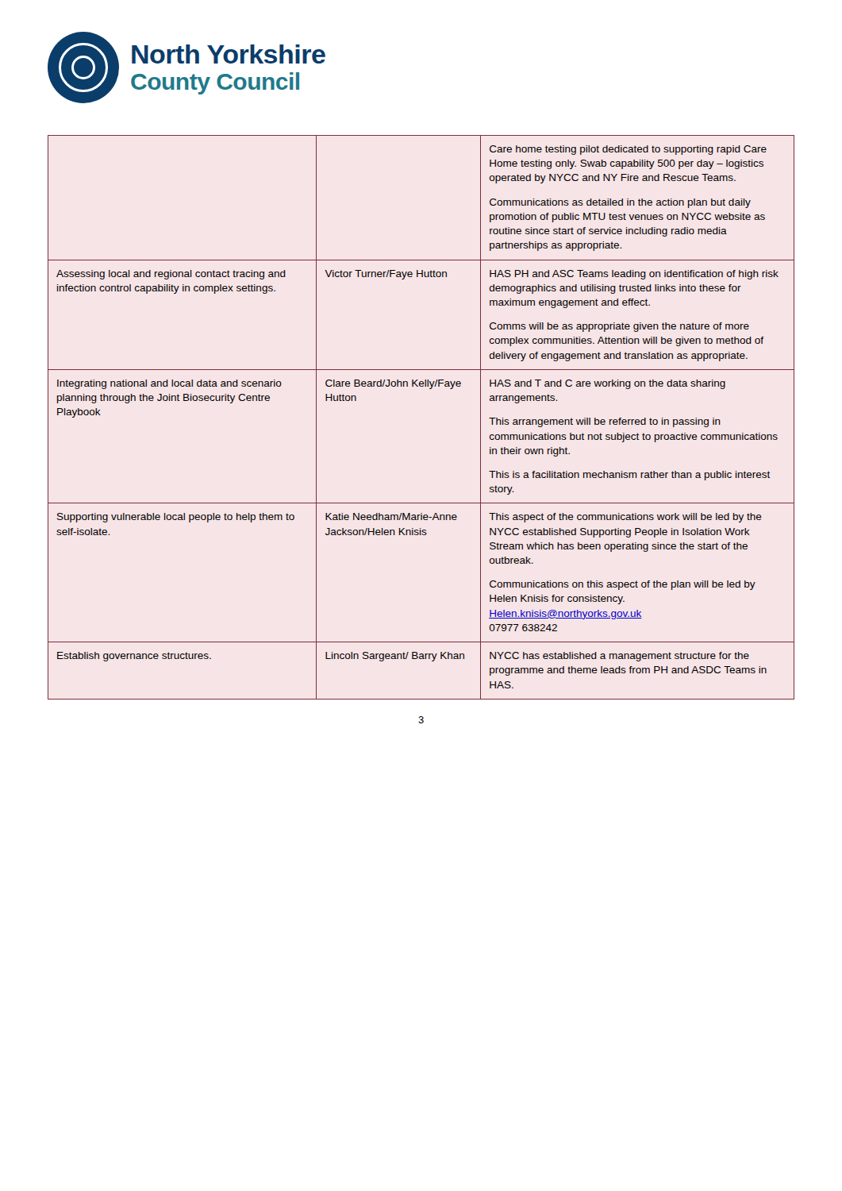North Yorkshire
County Council
| | | Care home testing pilot dedicated to supporting rapid Care Home testing only. Swab capability 500 per day – logistics operated by NYCC and NY Fire and Rescue Teams. Communications as detailed in the action plan but daily promotion of public MTU test venues on NYCC website as routine since start of service including radio media partnerships as appropriate. |
| Assessing local and regional contact tracing and infection control capability in complex settings. | Victor Turner/Faye Hutton | HAS PH and ASC Teams leading on identification of high risk demographics and utilising trusted links into these for maximum engagement and effect. Comms will be as appropriate given the nature of more complex communities. Attention will be given to method of delivery of engagement and translation as appropriate. |
| Integrating national and local data and scenario planning through the Joint Biosecurity Centre Playbook | Clare Beard/John Kelly/Faye Hutton | HAS and T and C are working on the data sharing arrangements. This arrangement will be referred to in passing in communications but not subject to proactive communications in their own right. This is a facilitation mechanism rather than a public interest story. |
| Supporting vulnerable local people to help them to self-isolate. | Katie Needham/Marie-Anne Jackson/Helen Knisis | This aspect of the communications work will be led by the NYCC established Supporting People in Isolation Work Stream which has been operating since the start of the outbreak. Communications on this aspect of the plan will be led by Helen Knisis for consistency. Helen.knisis@northyorks.gov.uk 07977 638242 |
| Establish governance structures. | Lincoln Sargeant/ Barry Khan | NYCC has established a management structure for the programme and theme leads from PH and ASDC Teams in HAS. |
3